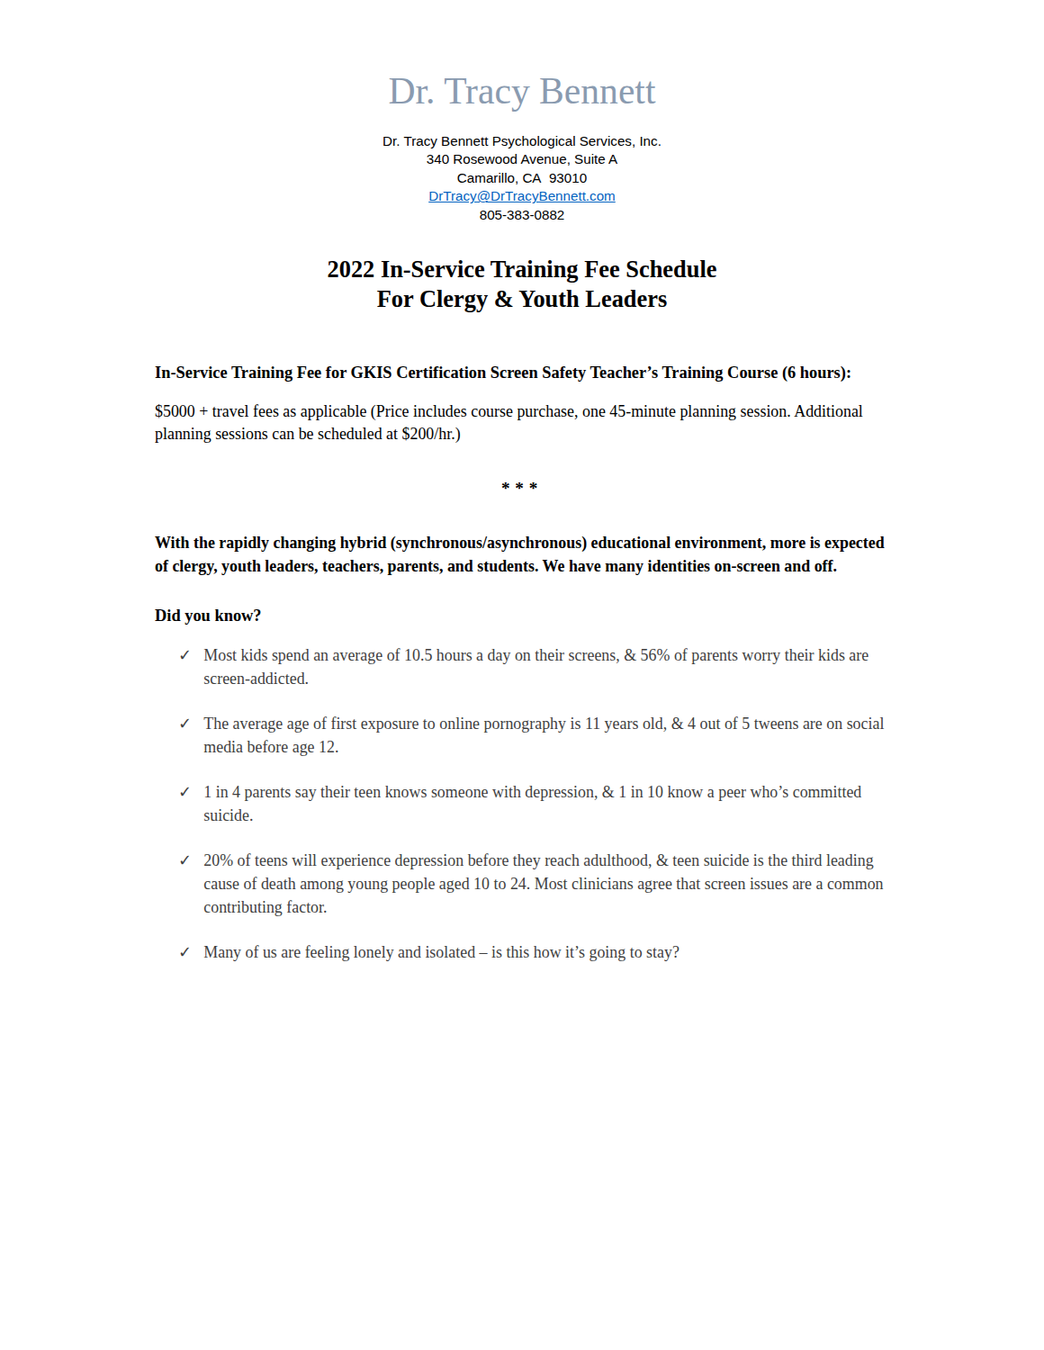Dr. Tracy Bennett
Dr. Tracy Bennett Psychological Services, Inc.
340 Rosewood Avenue, Suite A
Camarillo, CA 93010
DrTracy@DrTracyBennett.com
805-383-0882
2022 In-Service Training Fee Schedule
For Clergy & Youth Leaders
In-Service Training Fee for GKIS Certification Screen Safety Teacher’s Training Course (6 hours):
$5000 + travel fees as applicable (Price includes course purchase, one 45-minute planning session. Additional planning sessions can be scheduled at $200/hr.)
***
With the rapidly changing hybrid (synchronous/asynchronous) educational environment, more is expected of clergy, youth leaders, teachers, parents, and students. We have many identities on-screen and off.
Did you know?
Most kids spend an average of 10.5 hours a day on their screens, & 56% of parents worry their kids are screen-addicted.
The average age of first exposure to online pornography is 11 years old, & 4 out of 5 tweens are on social media before age 12.
1 in 4 parents say their teen knows someone with depression, & 1 in 10 know a peer who’s committed suicide.
20% of teens will experience depression before they reach adulthood, & teen suicide is the third leading cause of death among young people aged 10 to 24. Most clinicians agree that screen issues are a common contributing factor.
Many of us are feeling lonely and isolated – is this how it’s going to stay?